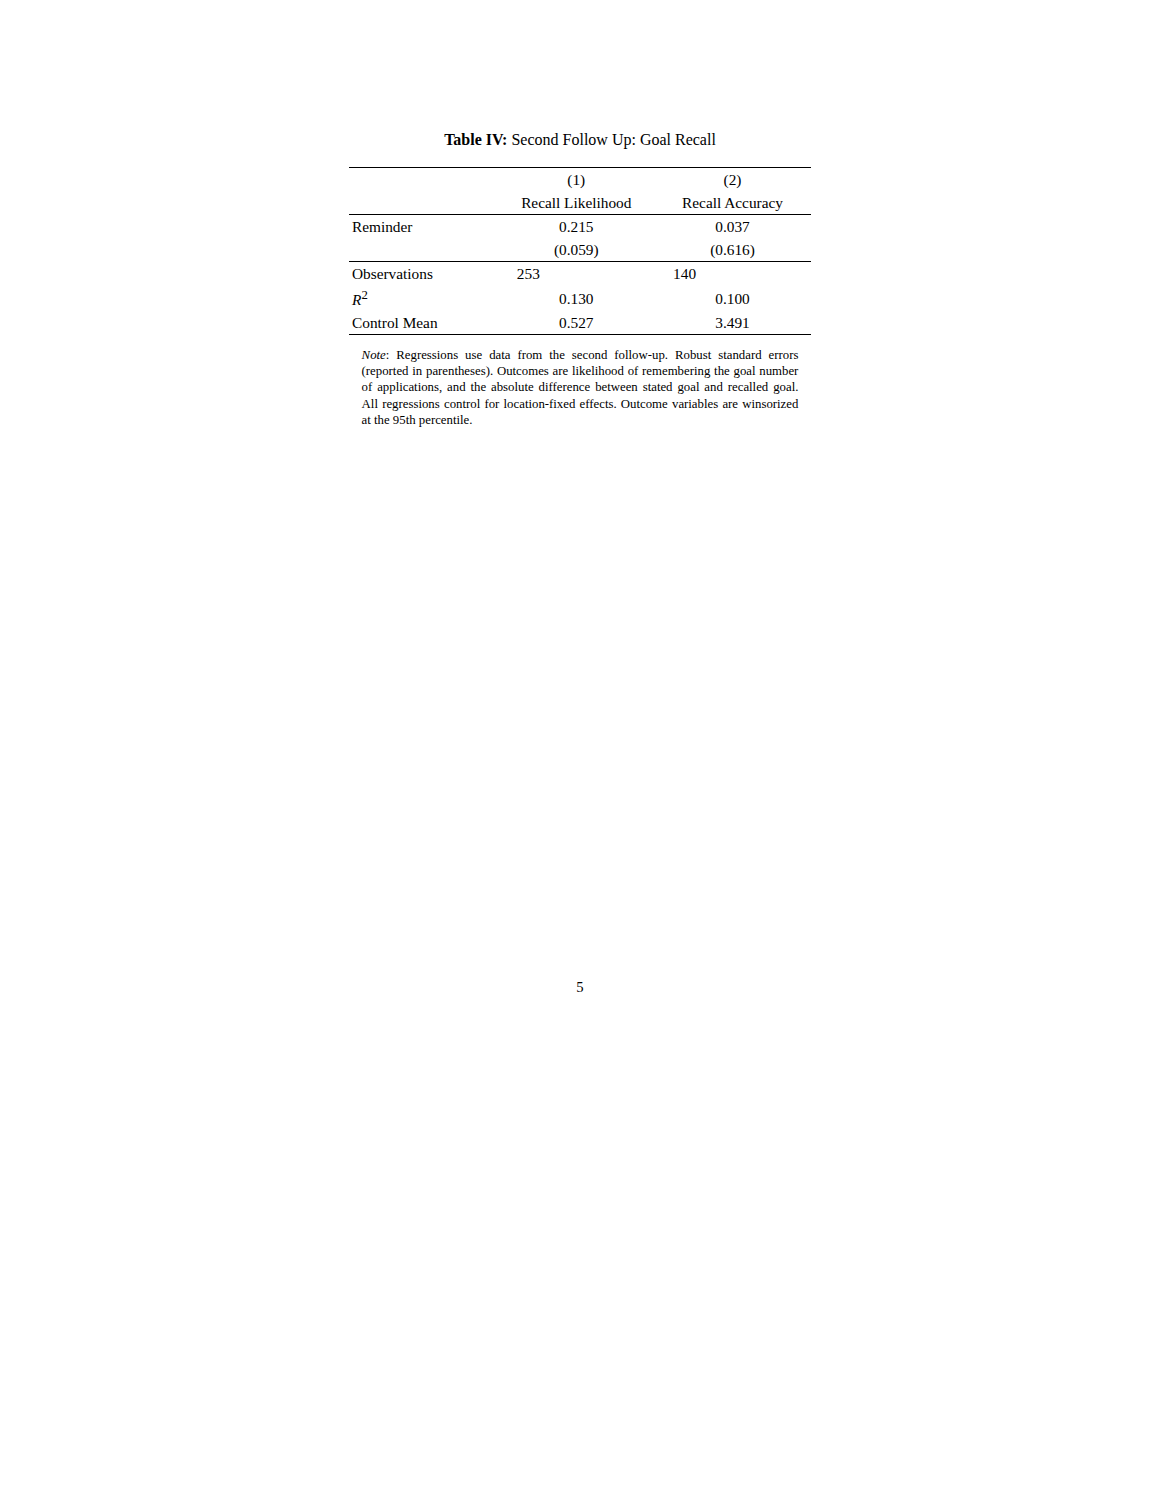Table IV: Second Follow Up: Goal Recall
| | (1) | (2) |
| | Recall Likelihood | Recall Accuracy |
| Reminder | 0.215 | 0.037 |
| | (0.059) | (0.616) |
| Observations | 253 | 140 |
| R 2 | 0.130 | 0.100 |
| Control Mean | 0.527 | 3.491 |
Note: Regressions use data from the second follow-up. Robust standard errors (reported in parentheses). Outcomes are likelihood of remembering the goal number of applications, and the absolute difference between stated goal and recalled goal. All regressions control for location-fixed effects. Outcome variables are winsorized at the 95th percentile.
5